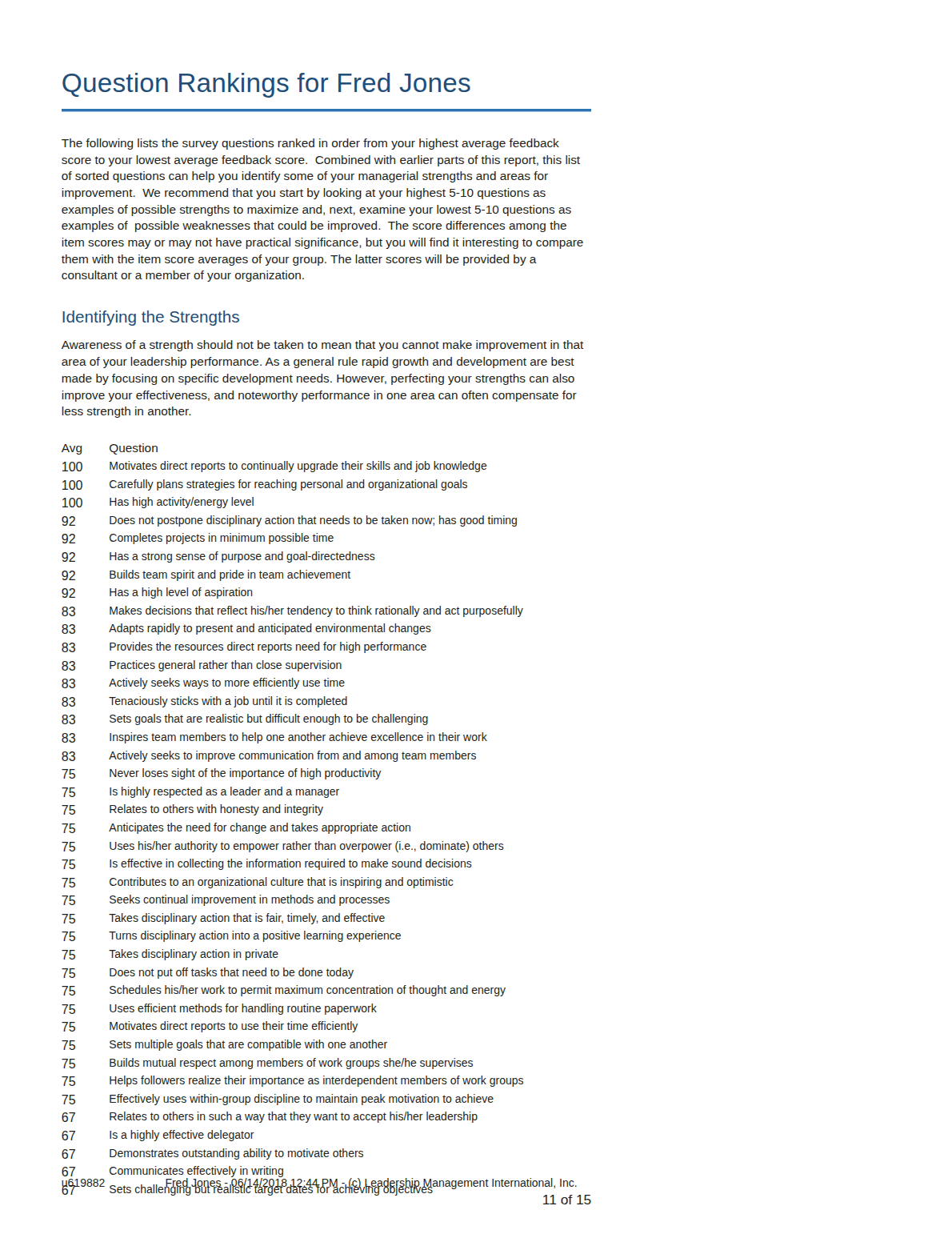Question Rankings for Fred Jones
The following lists the survey questions ranked in order from your highest average feedback score to your lowest average feedback score. Combined with earlier parts of this report, this list of sorted questions can help you identify some of your managerial strengths and areas for improvement. We recommend that you start by looking at your highest 5-10 questions as examples of possible strengths to maximize and, next, examine your lowest 5-10 questions as examples of possible weaknesses that could be improved. The score differences among the item scores may or may not have practical significance, but you will find it interesting to compare them with the item score averages of your group. The latter scores will be provided by a consultant or a member of your organization.
Identifying the Strengths
Awareness of a strength should not be taken to mean that you cannot make improvement in that area of your leadership performance. As a general rule rapid growth and development are best made by focusing on specific development needs. However, perfecting your strengths can also improve your effectiveness, and noteworthy performance in one area can often compensate for less strength in another.
| Avg | Question |
| --- | --- |
| 100 | Motivates direct reports to continually upgrade their skills and job knowledge |
| 100 | Carefully plans strategies for reaching personal and organizational goals |
| 100 | Has high activity/energy level |
| 92 | Does not postpone disciplinary action that needs to be taken now; has good timing |
| 92 | Completes projects in minimum possible time |
| 92 | Has a strong sense of purpose and goal-directedness |
| 92 | Builds team spirit and pride in team achievement |
| 92 | Has a high level of aspiration |
| 83 | Makes decisions that reflect his/her tendency to think rationally and act purposefully |
| 83 | Adapts rapidly to present and anticipated environmental changes |
| 83 | Provides the resources direct reports need for high performance |
| 83 | Practices general rather than close supervision |
| 83 | Actively seeks ways to more efficiently use time |
| 83 | Tenaciously sticks with a job until it is completed |
| 83 | Sets goals that are realistic but difficult enough to be challenging |
| 83 | Inspires team members to help one another achieve excellence in their work |
| 83 | Actively seeks to improve communication from and among team members |
| 75 | Never loses sight of the importance of high productivity |
| 75 | Is highly respected as a leader and a manager |
| 75 | Relates to others with honesty and integrity |
| 75 | Anticipates the need for change and takes appropriate action |
| 75 | Uses his/her authority to empower rather than overpower (i.e., dominate) others |
| 75 | Is effective in collecting the information required to make sound decisions |
| 75 | Contributes to an organizational culture that is inspiring and optimistic |
| 75 | Seeks continual improvement in methods and processes |
| 75 | Takes disciplinary action that is fair, timely, and effective |
| 75 | Turns disciplinary action into a positive learning experience |
| 75 | Takes disciplinary action in private |
| 75 | Does not put off tasks that need to be done today |
| 75 | Schedules his/her work to permit maximum concentration of thought and energy |
| 75 | Uses efficient methods for handling routine paperwork |
| 75 | Motivates direct reports to use their time efficiently |
| 75 | Sets multiple goals that are compatible with one another |
| 75 | Builds mutual respect among members of work groups she/he supervises |
| 75 | Helps followers realize their importance as interdependent members of work groups |
| 75 | Effectively uses within-group discipline to maintain peak motivation to achieve |
| 67 | Relates to others in such a way that they want to accept his/her leadership |
| 67 | Is a highly effective delegator |
| 67 | Demonstrates outstanding ability to motivate others |
| 67 | Communicates effectively in writing |
| 67 | Sets challenging but realistic target dates for achieving objectives |
u619882 Fred Jones - 06/14/2018 12:44 PM - (c) Leadership Management International, Inc. 11 of 15